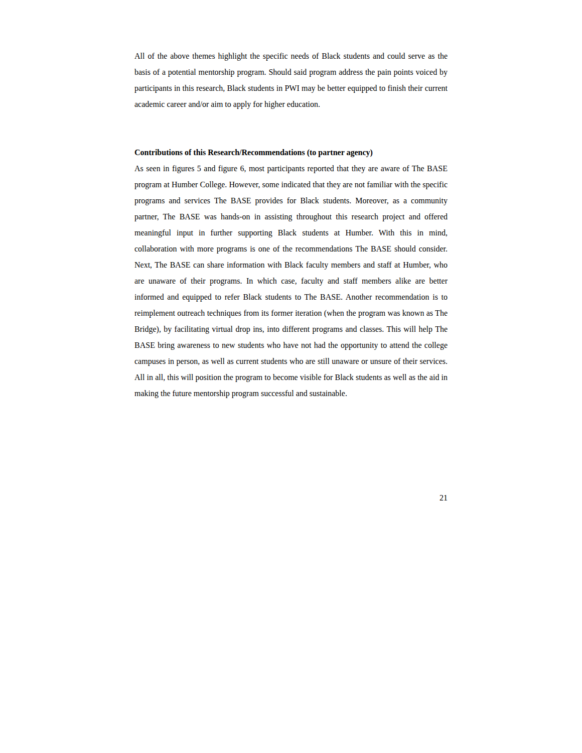All of the above themes highlight the specific needs of Black students and could serve as the basis of a potential mentorship program. Should said program address the pain points voiced by participants in this research, Black students in PWI may be better equipped to finish their current academic career and/or aim to apply for higher education.
Contributions of this Research/Recommendations (to partner agency)
As seen in figures 5 and figure 6, most participants reported that they are aware of The BASE program at Humber College. However, some indicated that they are not familiar with the specific programs and services The BASE provides for Black students. Moreover, as a community partner, The BASE was hands-on in assisting throughout this research project and offered meaningful input in further supporting Black students at Humber. With this in mind, collaboration with more programs is one of the recommendations The BASE should consider. Next, The BASE can share information with Black faculty members and staff at Humber, who are unaware of their programs. In which case, faculty and staff members alike are better informed and equipped to refer Black students to The BASE. Another recommendation is to reimplement outreach techniques from its former iteration (when the program was known as The Bridge), by facilitating virtual drop ins, into different programs and classes. This will help The BASE bring awareness to new students who have not had the opportunity to attend the college campuses in person, as well as current students who are still unaware or unsure of their services. All in all, this will position the program to become visible for Black students as well as the aid in making the future mentorship program successful and sustainable.
21